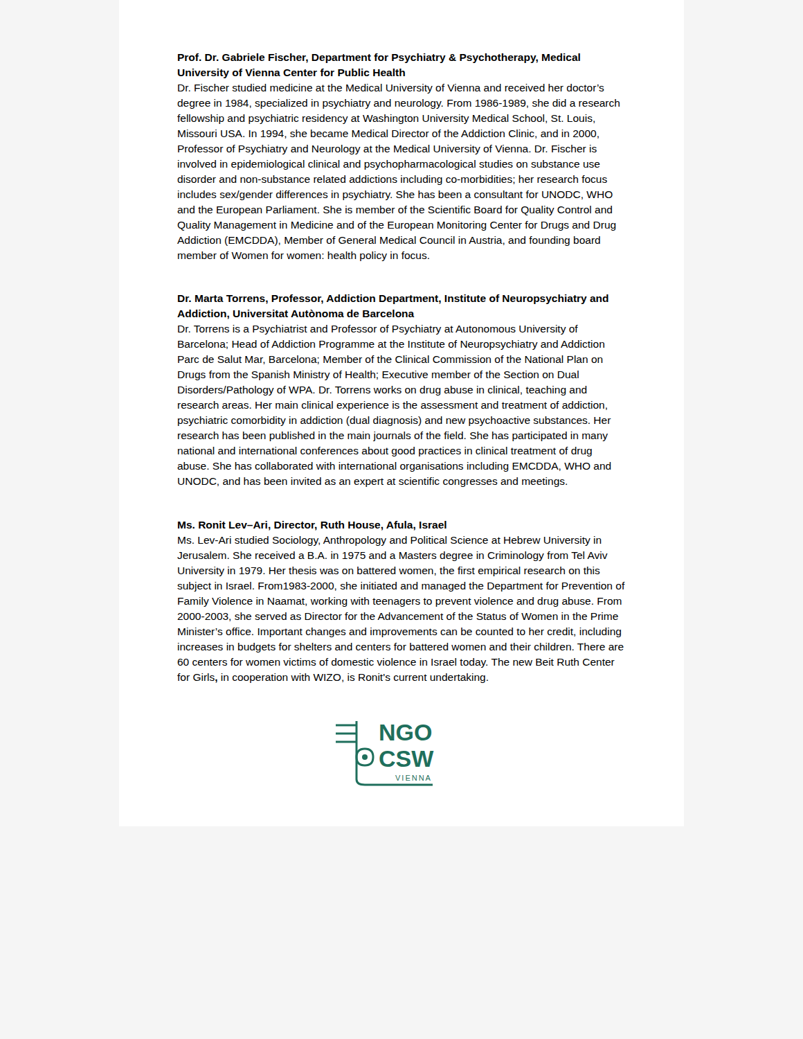Prof. Dr. Gabriele Fischer, Department for Psychiatry & Psychotherapy, Medical University of Vienna Center for Public Health
Dr. Fischer studied medicine at the Medical University of Vienna and received her doctor’s degree in 1984, specialized in psychiatry and neurology. From 1986-1989, she did a research fellowship and psychiatric residency at Washington University Medical School, St. Louis, Missouri USA. In 1994, she became Medical Director of the Addiction Clinic, and in 2000, Professor of Psychiatry and Neurology at the Medical University of Vienna. Dr. Fischer is involved in epidemiological clinical and psychopharmacological studies on substance use disorder and non-substance related addictions including co-morbidities; her research focus includes sex/gender differences in psychiatry. She has been a consultant for UNODC, WHO and the European Parliament. She is member of the Scientific Board for Quality Control and Quality Management in Medicine and of the European Monitoring Center for Drugs and Drug Addiction (EMCDDA), Member of General Medical Council in Austria, and founding board member of Women for women: health policy in focus.
Dr. Marta Torrens, Professor, Addiction Department, Institute of Neuropsychiatry and Addiction, Universitat Autònoma de Barcelona
Dr. Torrens is a Psychiatrist and Professor of Psychiatry at Autonomous University of Barcelona; Head of Addiction Programme at the Institute of Neuropsychiatry and Addiction Parc de Salut Mar, Barcelona; Member of the Clinical Commission of the National Plan on Drugs from the Spanish Ministry of Health; Executive member of the Section on Dual Disorders/Pathology of WPA. Dr. Torrens works on drug abuse in clinical, teaching and research areas. Her main clinical experience is the assessment and treatment of addiction, psychiatric comorbidity in addiction (dual diagnosis) and new psychoactive substances. Her research has been published in the main journals of the field. She has participated in many national and international conferences about good practices in clinical treatment of drug abuse. She has collaborated with international organisations including EMCDDA, WHO and UNODC, and has been invited as an expert at scientific congresses and meetings.
Ms. Ronit Lev–Ari, Director, Ruth House, Afula, Israel
Ms. Lev-Ari studied Sociology, Anthropology and Political Science at Hebrew University in Jerusalem. She received a B.A. in 1975 and a Masters degree in Criminology from Tel Aviv University in 1979. Her thesis was on battered women, the first empirical research on this subject in Israel. From1983-2000, she initiated and managed the Department for Prevention of Family Violence in Naamat, working with teenagers to prevent violence and drug abuse. From 2000-2003, she served as Director for the Advancement of the Status of Women in the Prime Minister’s office. Important changes and improvements can be counted to her credit, including increases in budgets for shelters and centers for battered women and their children. There are 60 centers for women victims of domestic violence in Israel today. The new Beit Ruth Center for Girls, in cooperation with WIZO, is Ronit's current undertaking.
NGO CSW VIENNA